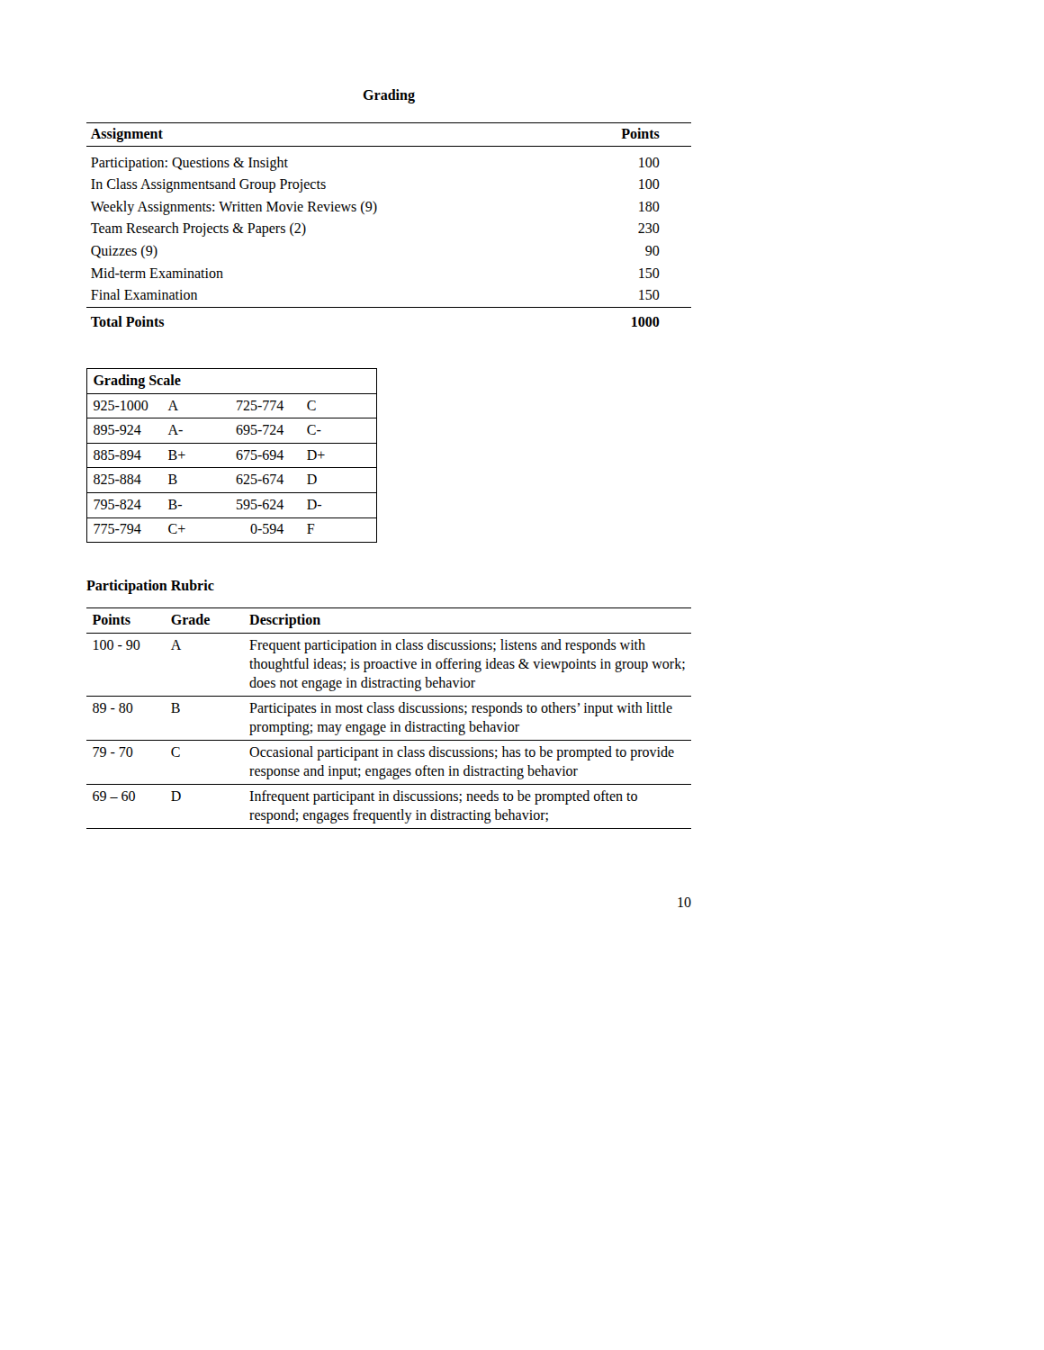Grading
| Assignment | Points |
| --- | --- |
| Participation: Questions & Insight | 100 |
| In Class Assignmentsand Group Projects | 100 |
| Weekly Assignments: Written Movie Reviews (9) | 180 |
| Team Research Projects & Papers (2) | 230 |
| Quizzes (9) | 90 |
| Mid-term Examination | 150 |
| Final Examination | 150 |
| Total Points | 1000 |
Grading Scale
| 925-1000 | A | 725-774 | C |
| 895-924 | A- | 695-724 | C- |
| 885-894 | B+ | 675-694 | D+ |
| 825-884 | B | 625-674 | D |
| 795-824 | B- | 595-624 | D- |
| 775-794 | C+ | 0-594 | F |
Participation Rubric
| Points | Grade | Description |
| --- | --- | --- |
| 100 - 90 | A | Frequent participation in class discussions; listens and responds with thoughtful ideas; is proactive in offering ideas & viewpoints in group work; does not engage in distracting behavior |
| 89 - 80 | B | Participates in most class discussions; responds to others’ input with little prompting; may engage in distracting behavior |
| 79 - 70 | C | Occasional participant in class discussions; has to be prompted to provide response and input; engages often in distracting behavior |
| 69 – 60 | D | Infrequent participant in discussions; needs to be prompted often to respond; engages frequently in distracting behavior; |
10